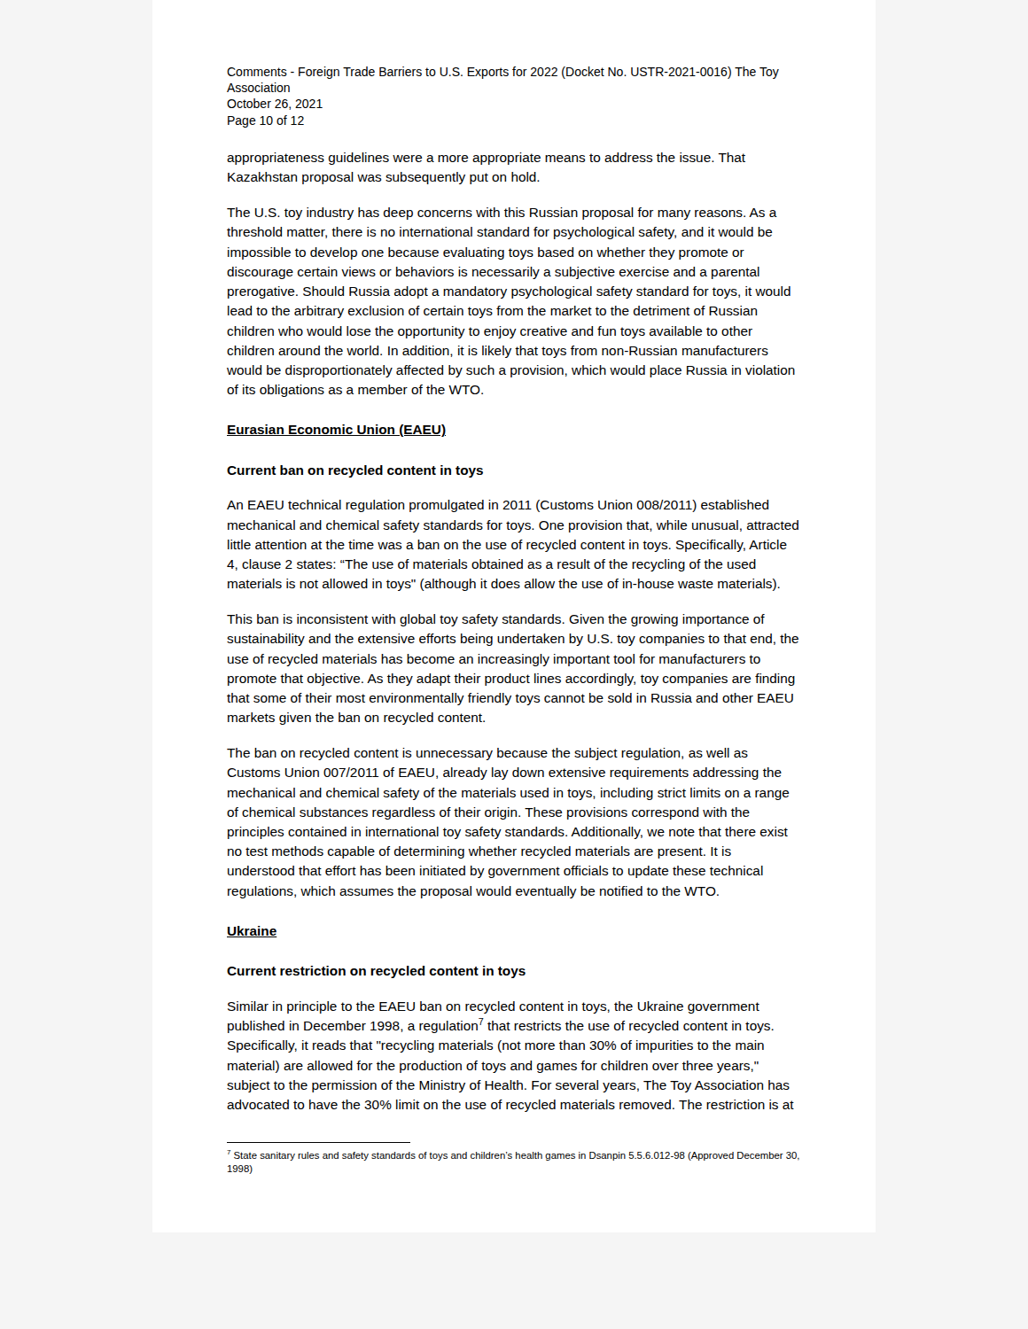Comments - Foreign Trade Barriers to U.S. Exports for 2022 (Docket No. USTR-2021-0016) The Toy Association
October 26, 2021
Page 10 of 12
appropriateness guidelines were a more appropriate means to address the issue. That Kazakhstan proposal was subsequently put on hold.
The U.S. toy industry has deep concerns with this Russian proposal for many reasons. As a threshold matter, there is no international standard for psychological safety, and it would be impossible to develop one because evaluating toys based on whether they promote or discourage certain views or behaviors is necessarily a subjective exercise and a parental prerogative. Should Russia adopt a mandatory psychological safety standard for toys, it would lead to the arbitrary exclusion of certain toys from the market to the detriment of Russian children who would lose the opportunity to enjoy creative and fun toys available to other children around the world. In addition, it is likely that toys from non-Russian manufacturers would be disproportionately affected by such a provision, which would place Russia in violation of its obligations as a member of the WTO.
Eurasian Economic Union (EAEU)
Current ban on recycled content in toys
An EAEU technical regulation promulgated in 2011 (Customs Union 008/2011) established mechanical and chemical safety standards for toys. One provision that, while unusual, attracted little attention at the time was a ban on the use of recycled content in toys. Specifically, Article 4, clause 2 states: “The use of materials obtained as a result of the recycling of the used materials is not allowed in toys" (although it does allow the use of in-house waste materials).
This ban is inconsistent with global toy safety standards. Given the growing importance of sustainability and the extensive efforts being undertaken by U.S. toy companies to that end, the use of recycled materials has become an increasingly important tool for manufacturers to promote that objective. As they adapt their product lines accordingly, toy companies are finding that some of their most environmentally friendly toys cannot be sold in Russia and other EAEU markets given the ban on recycled content.
The ban on recycled content is unnecessary because the subject regulation, as well as Customs Union 007/2011 of EAEU, already lay down extensive requirements addressing the mechanical and chemical safety of the materials used in toys, including strict limits on a range of chemical substances regardless of their origin. These provisions correspond with the principles contained in international toy safety standards. Additionally, we note that there exist no test methods capable of determining whether recycled materials are present. It is understood that effort has been initiated by government officials to update these technical regulations, which assumes the proposal would eventually be notified to the WTO.
Ukraine
Current restriction on recycled content in toys
Similar in principle to the EAEU ban on recycled content in toys, the Ukraine government published in December 1998, a regulation7 that restricts the use of recycled content in toys. Specifically, it reads that "recycling materials (not more than 30% of impurities to the main material) are allowed for the production of toys and games for children over three years," subject to the permission of the Ministry of Health. For several years, The Toy Association has advocated to have the 30% limit on the use of recycled materials removed. The restriction is at
7 State sanitary rules and safety standards of toys and children’s health games in Dsanpin 5.5.6.012-98 (Approved December 30, 1998)